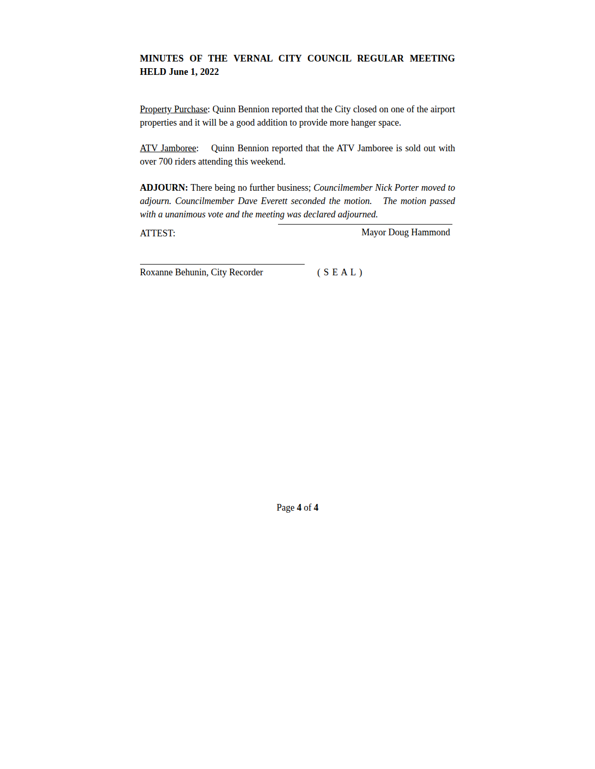MINUTES OF THE VERNAL CITY COUNCIL REGULAR MEETING HELD June 1, 2022
Property Purchase: Quinn Bennion reported that the City closed on one of the airport properties and it will be a good addition to provide more hanger space.
ATV Jamboree: Quinn Bennion reported that the ATV Jamboree is sold out with over 700 riders attending this weekend.
ADJOURN: There being no further business; Councilmember Nick Porter moved to adjourn. Councilmember Dave Everett seconded the motion. The motion passed with a unanimous vote and the meeting was declared adjourned.
Mayor Doug Hammond
ATTEST:
Roxanne Behunin, City Recorder ( S E A L )
Page 4 of 4